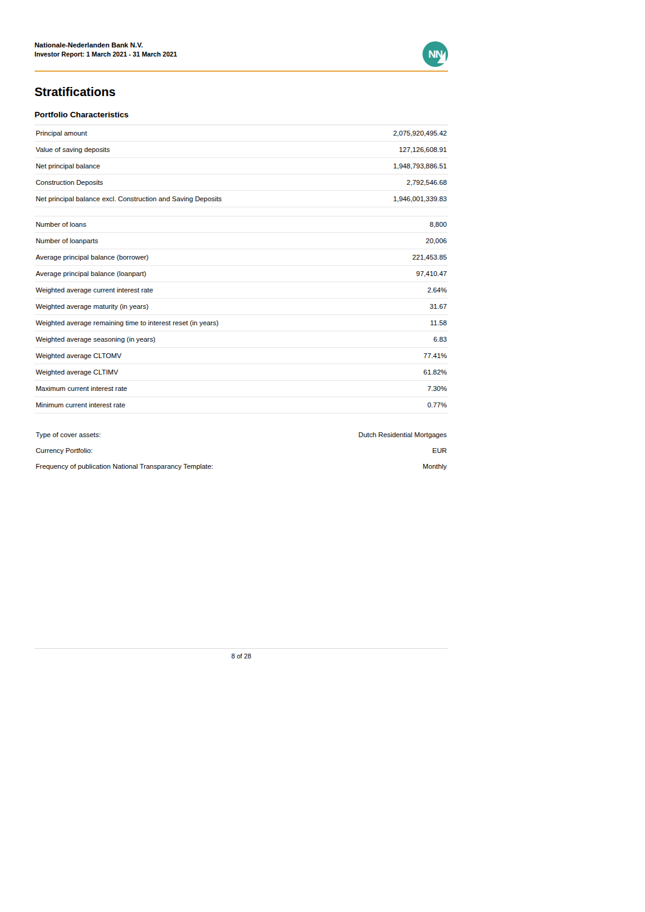Nationale-Nederlanden Bank N.V.
Investor Report: 1 March 2021 - 31 March 2021
NN
Stratifications
Portfolio Characteristics
| Principal amount | 2,075,920,495.42 |
| Value of saving deposits | 127,126,608.91 |
| Net principal balance | 1,948,793,886.51 |
| Construction Deposits | 2,792,546.68 |
| Net principal balance excl. Construction and Saving Deposits | 1,946,001,339.83 |
| Number of loans | 8,800 |
| Number of loanparts | 20,006 |
| Average principal balance (borrower) | 221,453.85 |
| Average principal balance (loanpart) | 97,410.47 |
| Weighted average current interest rate | 2.64% |
| Weighted average maturity (in years) | 31.67 |
| Weighted average remaining time to interest reset (in years) | 11.58 |
| Weighted average seasoning (in years) | 6.83 |
| Weighted average CLTOMV | 77.41% |
| Weighted average CLTIMV | 61.82% |
| Maximum current interest rate | 7.30% |
| Minimum current interest rate | 0.77% |
| Type of cover assets: | Dutch Residential Mortgages |
| Currency Portfolio: | EUR |
| Frequency of publication National Transparancy Template: | Monthly |
8 of 28